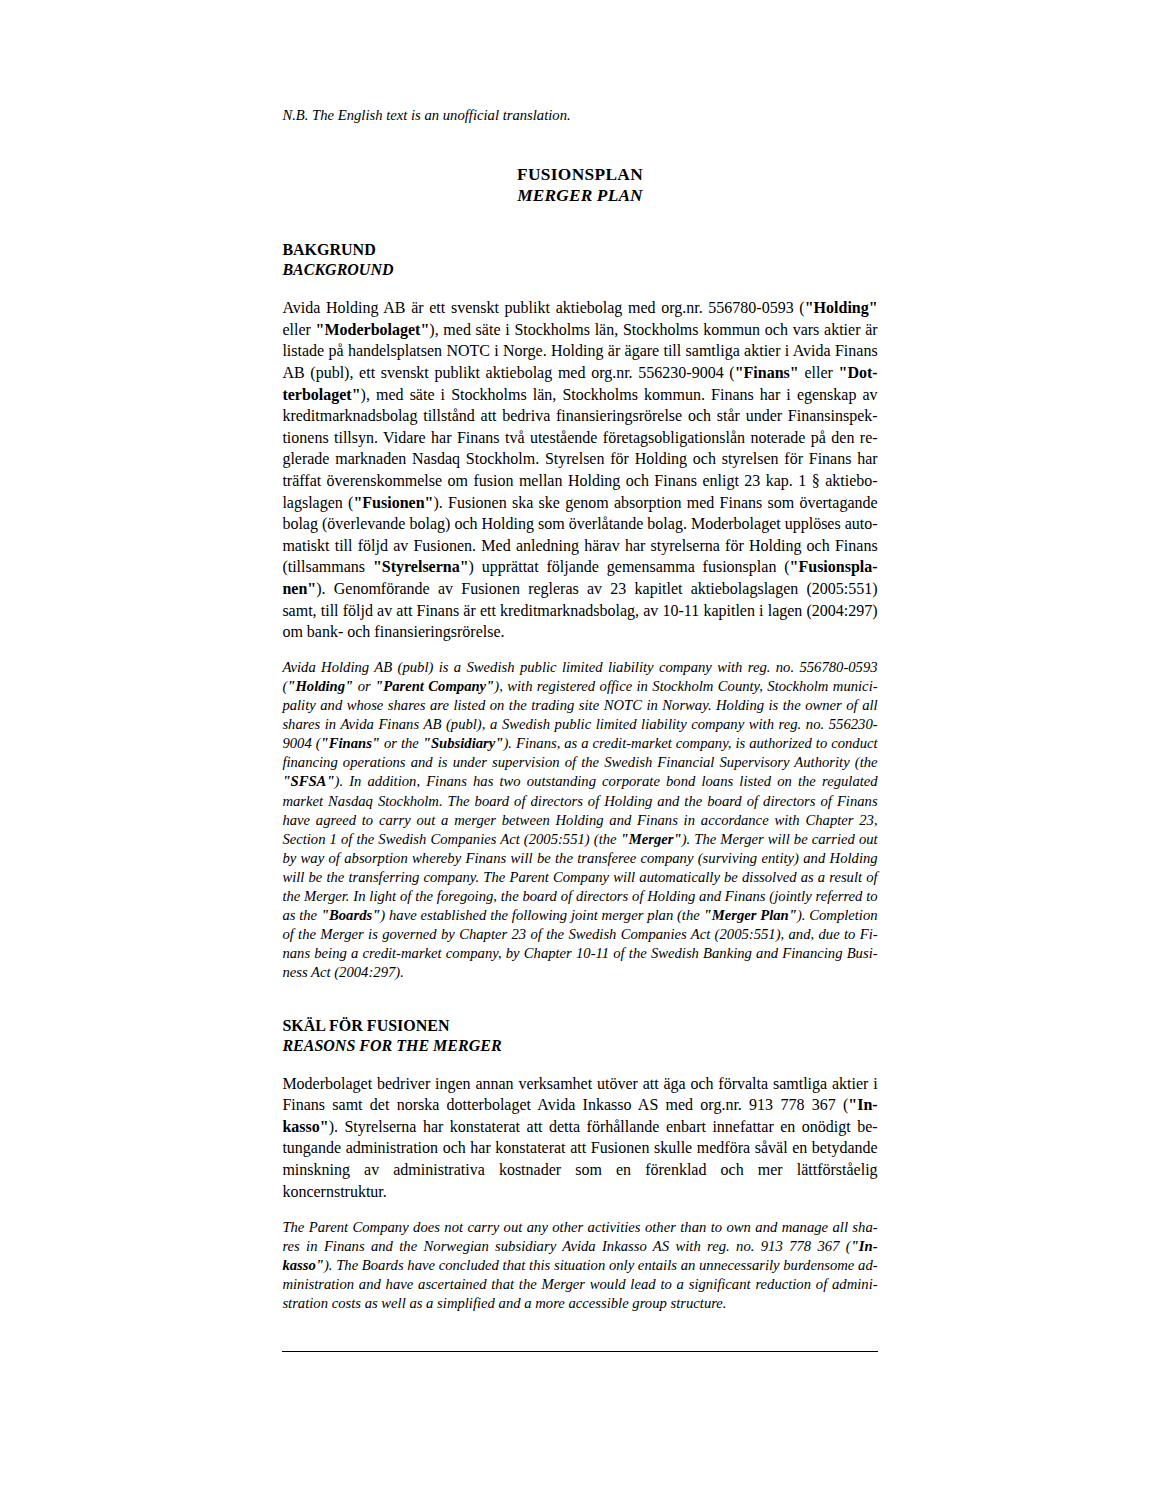N.B. The English text is an unofficial translation.
FUSIONSPLANMERGER PLAN
BAKGRUNDBACKGROUND
Avida Holding AB är ett svenskt publikt aktiebolag med org.nr. 556780-0593 ("Holding" eller "Moderbolaget"), med säte i Stockholms län, Stockholms kommun och vars aktier är listade på handelsplatsen NOTC i Norge. Holding är ägare till samtliga aktier i Avida Finans AB (publ), ett svenskt publikt aktiebolag med org.nr. 556230-9004 ("Finans" eller "Dotterbolaget"), med säte i Stockholms län, Stockholms kommun. Finans har i egenskap av kreditmarknadsbolag tillstånd att bedriva finansieringsrörelse och står under Finansinspektionens tillsyn. Vidare har Finans två utestående företagsobligationslån noterade på den reglerade marknaden Nasdaq Stockholm. Styrelsen för Holding och styrelsen för Finans har träffat överenskommelse om fusion mellan Holding och Finans enligt 23 kap. 1 § aktiebolagslagen ("Fusionen"). Fusionen ska ske genom absorption med Finans som övertagande bolag (överlevande bolag) och Holding som överlåtande bolag. Moderbolaget upplöses automatiskt till följd av Fusionen. Med anledning härav har styrelserna för Holding och Finans (tillsammans "Styrelserna") upprättat följande gemensamma fusionsplan ("Fusionsplanen"). Genomförande av Fusionen regleras av 23 kapitlet aktiebolagslagen (2005:551) samt, till följd av att Finans är ett kreditmarknadsbolag, av 10-11 kapitlen i lagen (2004:297) om bank- och finansieringsrörelse.
Avida Holding AB (publ) is a Swedish public limited liability company with reg. no. 556780-0593 ("Holding" or "Parent Company"), with registered office in Stockholm County, Stockholm municipality and whose shares are listed on the trading site NOTC in Norway. Holding is the owner of all shares in Avida Finans AB (publ), a Swedish public limited liability company with reg. no. 556230-9004 ("Finans" or the "Subsidiary"). Finans, as a credit-market company, is authorized to conduct financing operations and is under supervision of the Swedish Financial Supervisory Authority (the "SFSA"). In addition, Finans has two outstanding corporate bond loans listed on the regulated market Nasdaq Stockholm. The board of directors of Holding and the board of directors of Finans have agreed to carry out a merger between Holding and Finans in accordance with Chapter 23, Section 1 of the Swedish Companies Act (2005:551) (the "Merger"). The Merger will be carried out by way of absorption whereby Finans will be the transferee company (surviving entity) and Holding will be the transferring company. The Parent Company will automatically be dissolved as a result of the Merger. In light of the foregoing, the board of directors of Holding and Finans (jointly referred to as the "Boards") have established the following joint merger plan (the "Merger Plan"). Completion of the Merger is governed by Chapter 23 of the Swedish Companies Act (2005:551), and, due to Finans being a credit-market company, by Chapter 10-11 of the Swedish Banking and Financing Business Act (2004:297).
SKÄL FÖR FUSIONENREASONS FOR THE MERGER
Moderbolaget bedriver ingen annan verksamhet utöver att äga och förvalta samtliga aktier i Finans samt det norska dotterbolaget Avida Inkasso AS med org.nr. 913 778 367 ("Inkasso"). Styrelserna har konstaterat att detta förhållande enbart innefattar en onödigt betungande administration och har konstaterat att Fusionen skulle medföra såväl en betydande minskning av administrativa kostnader som en förenklad och mer lättförståelig koncernstruktur.
The Parent Company does not carry out any other activities other than to own and manage all shares in Finans and the Norwegian subsidiary Avida Inkasso AS with reg. no. 913 778 367 ("Inkasso"). The Boards have concluded that this situation only entails an unnecessarily burdensome administration and have ascertained that the Merger would lead to a significant reduction of administration costs as well as a simplified and a more accessible group structure.